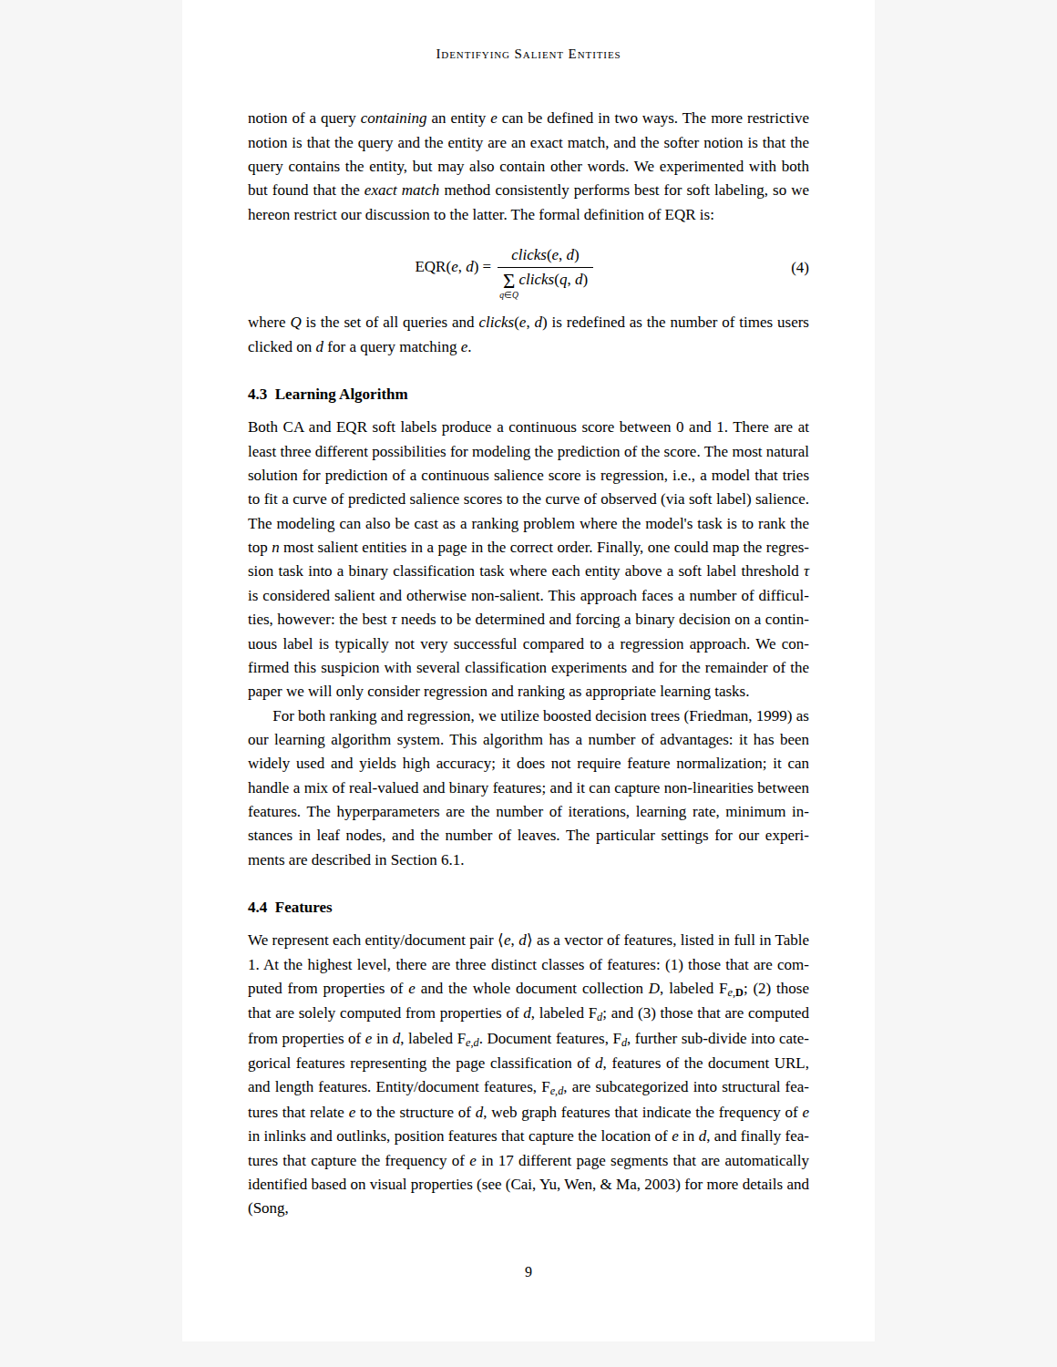Identifying Salient Entities
notion of a query containing an entity e can be defined in two ways. The more restrictive notion is that the query and the entity are an exact match, and the softer notion is that the query contains the entity, but may also contain other words. We experimented with both but found that the exact match method consistently performs best for soft labeling, so we hereon restrict our discussion to the latter. The formal definition of EQR is:
EQR(e, d) = clicks(e, d) Σq∈Q clicks(q, d)
(4)
where Q is the set of all queries and clicks(e, d) is redefined as the number of times users clicked on d for a query matching e.
4.3 Learning Algorithm
Both CA and EQR soft labels produce a continuous score between 0 and 1. There are at least three different possibilities for modeling the prediction of the score. The most natural solution for prediction of a continuous salience score is regression, i.e., a model that tries to fit a curve of predicted salience scores to the curve of observed (via soft label) salience. The modeling can also be cast as a ranking problem where the model's task is to rank the top n most salient entities in a page in the correct order. Finally, one could map the regression task into a binary classification task where each entity above a soft label threshold τ is considered salient and otherwise non-salient. This approach faces a number of difficulties, however: the best τ needs to be determined and forcing a binary decision on a continuous label is typically not very successful compared to a regression approach. We confirmed this suspicion with several classification experiments and for the remainder of the paper we will only consider regression and ranking as appropriate learning tasks.
For both ranking and regression, we utilize boosted decision trees (Friedman, 1999) as our learning algorithm system. This algorithm has a number of advantages: it has been widely used and yields high accuracy; it does not require feature normalization; it can handle a mix of real-valued and binary features; and it can capture non-linearities between features. The hyperparameters are the number of iterations, learning rate, minimum instances in leaf nodes, and the number of leaves. The particular settings for our experiments are described in Section 6.1.
4.4 Features
We represent each entity/document pair ⟨e, d⟩ as a vector of features, listed in full in Table 1. At the highest level, there are three distinct classes of features: (1) those that are computed from properties of e and the whole document collection D, labeled Fe,D; (2) those that are solely computed from properties of d, labeled Fd; and (3) those that are computed from properties of e in d, labeled Fe,d. Document features, Fd, further sub-divide into categorical features representing the page classification of d, features of the document URL, and length features. Entity/document features, Fe,d, are subcategorized into structural features that relate e to the structure of d, web graph features that indicate the frequency of e in inlinks and outlinks, position features that capture the location of e in d, and finally features that capture the frequency of e in 17 different page segments that are automatically identified based on visual properties (see (Cai, Yu, Wen, & Ma, 2003) for more details and (Song,
9